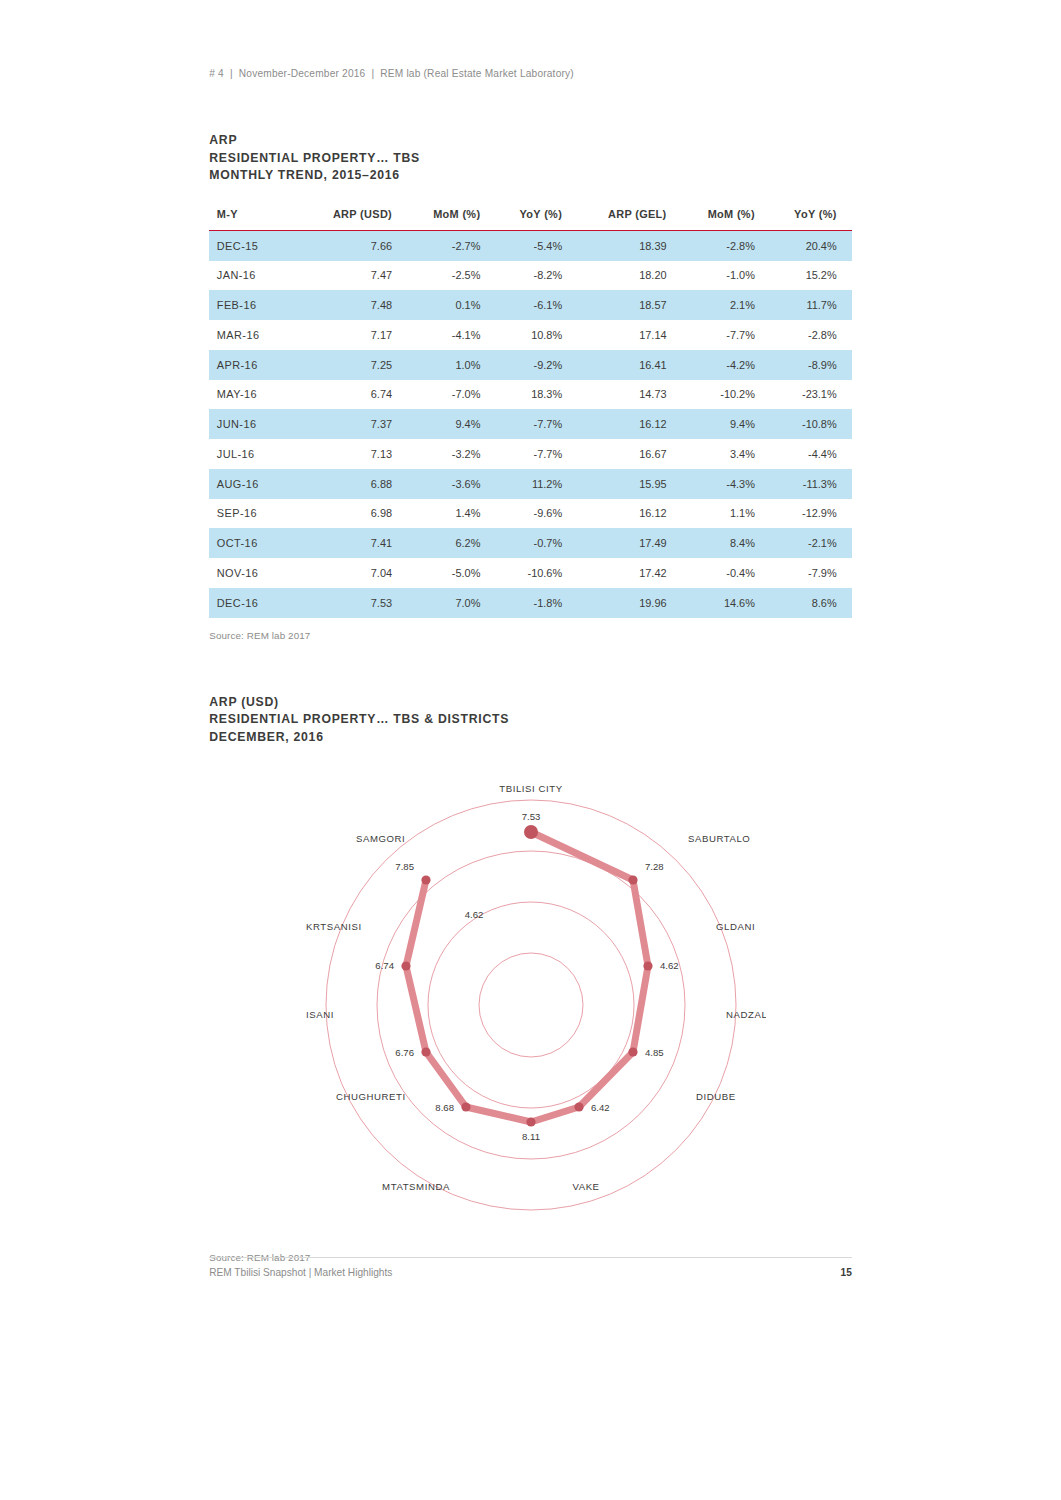# 4 | November-December 2016 | REM lab (Real Estate Market Laboratory)
ARP
RESIDENTIAL PROPERTY… TBS
MONTHLY TREND, 2015–2016
| M-Y | ARP (USD) | MoM (%) | YoY (%) | ARP (GEL) | MoM (%) | YoY (%) |
| --- | --- | --- | --- | --- | --- | --- |
| DEC-15 | 7.66 | -2.7% | -5.4% | 18.39 | -2.8% | 20.4% |
| JAN-16 | 7.47 | -2.5% | -8.2% | 18.20 | -1.0% | 15.2% |
| FEB-16 | 7.48 | 0.1% | -6.1% | 18.57 | 2.1% | 11.7% |
| MAR-16 | 7.17 | -4.1% | 10.8% | 17.14 | -7.7% | -2.8% |
| APR-16 | 7.25 | 1.0% | -9.2% | 16.41 | -4.2% | -8.9% |
| MAY-16 | 6.74 | -7.0% | 18.3% | 14.73 | -10.2% | -23.1% |
| JUN-16 | 7.37 | 9.4% | -7.7% | 16.12 | 9.4% | -10.8% |
| JUL-16 | 7.13 | -3.2% | -7.7% | 16.67 | 3.4% | -4.4% |
| AUG-16 | 6.88 | -3.6% | 11.2% | 15.95 | -4.3% | -11.3% |
| SEP-16 | 6.98 | 1.4% | -9.6% | 16.12 | 1.1% | -12.9% |
| OCT-16 | 7.41 | 6.2% | -0.7% | 17.49 | 8.4% | -2.1% |
| NOV-16 | 7.04 | -5.0% | -10.6% | 17.42 | -0.4% | -7.9% |
| DEC-16 | 7.53 | 7.0% | -1.8% | 19.96 | 14.6% | 8.6% |
Source: REM lab 2017
ARP (USD)
RESIDENTIAL PROPERTY… TBS & DISTRICTS
DECEMBER, 2016
7.53 7.28 4.62 4.85 6.42 8.11 8.68 6.76 6.74 7.85 4.62 TBILISI CITY SABURTALO GLDANI NADZALADEVI DIDUBE VAKE MTATSMINDA CHUGHURETI ISANI KRTSANISI SAMGORI
Source: REM lab 2017
REM Tbilisi Snapshot | Market Highlights 15